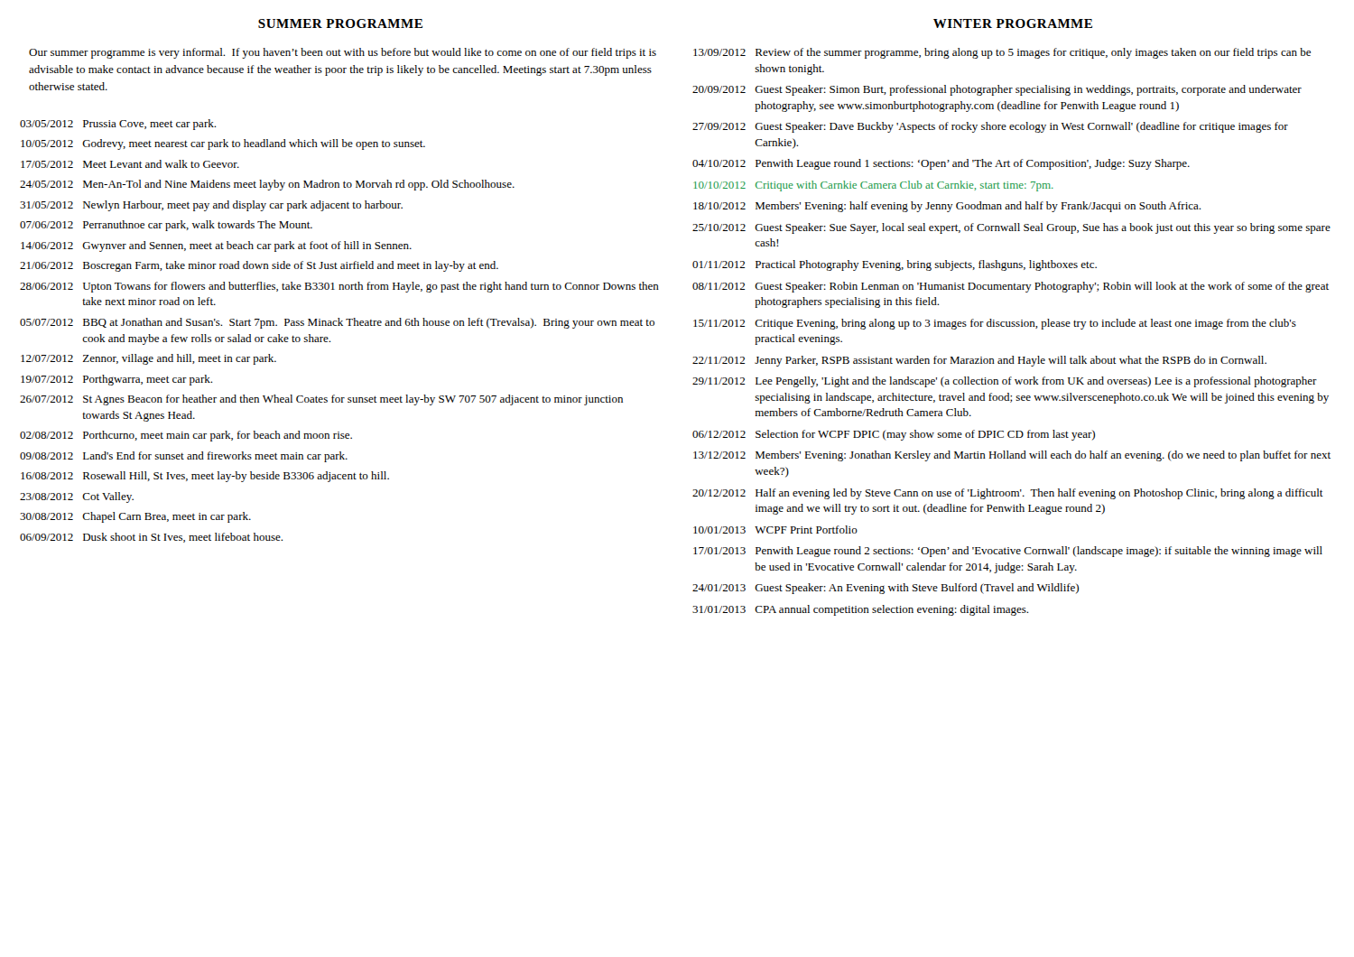SUMMER PROGRAMME
Our summer programme is very informal. If you haven’t been out with us before but would like to come on one of our field trips it is advisable to make contact in advance because if the weather is poor the trip is likely to be cancelled. Meetings start at 7.30pm unless otherwise stated.
| 03/05/2012 | Prussia Cove, meet car park. |
| 10/05/2012 | Godrevy, meet nearest car park to headland which will be open to sunset. |
| 17/05/2012 | Meet Levant and walk to Geevor. |
| 24/05/2012 | Men-An-Tol and Nine Maidens meet layby on Madron to Morvah rd opp. Old Schoolhouse. |
| 31/05/2012 | Newlyn Harbour, meet pay and display car park adjacent to harbour. |
| 07/06/2012 | Perranuthnoe car park, walk towards The Mount. |
| 14/06/2012 | Gwynver and Sennen, meet at beach car park at foot of hill in Sennen. |
| 21/06/2012 | Boscregan Farm, take minor road down side of St Just airfield and meet in lay-by at end. |
| 28/06/2012 | Upton Towans for flowers and butterflies, take B3301 north from Hayle, go past the right hand turn to Connor Downs then take next minor road on left. |
| 05/07/2012 | BBQ at Jonathan and Susan's. Start 7pm. Pass Minack Theatre and 6th house on left (Trevalsa). Bring your own meat to cook and maybe a few rolls or salad or cake to share. |
| 12/07/2012 | Zennor, village and hill, meet in car park. |
| 19/07/2012 | Porthgwarra, meet car park. |
| 26/07/2012 | St Agnes Beacon for heather and then Wheal Coates for sunset meet lay-by SW 707 507 adjacent to minor junction towards St Agnes Head. |
| 02/08/2012 | Porthcurno, meet main car park, for beach and moon rise. |
| 09/08/2012 | Land's End for sunset and fireworks meet main car park. |
| 16/08/2012 | Rosewall Hill, St Ives, meet lay-by beside B3306 adjacent to hill. |
| 23/08/2012 | Cot Valley. |
| 30/08/2012 | Chapel Carn Brea, meet in car park. |
| 06/09/2012 | Dusk shoot in St Ives, meet lifeboat house. |
WINTER PROGRAMME
| 13/09/2012 | Review of the summer programme, bring along up to 5 images for critique, only images taken on our field trips can be shown tonight. |
| 20/09/2012 | Guest Speaker: Simon Burt, professional photographer specialising in weddings, portraits, corporate and underwater photography, see www.simonburtphotography.com (deadline for Penwith League round 1) |
| 27/09/2012 | Guest Speaker: Dave Buckby 'Aspects of rocky shore ecology in West Cornwall' (deadline for critique images for Carnkie). |
| 04/10/2012 | Penwith League round 1 sections: ‘Open’ and 'The Art of Composition', Judge: Suzy Sharpe. |
| 10/10/2012 | Critique with Carnkie Camera Club at Carnkie, start time: 7pm. |
| 18/10/2012 | Members' Evening: half evening by Jenny Goodman and half by Frank/Jacqui on South Africa. |
| 25/10/2012 | Guest Speaker: Sue Sayer, local seal expert, of Cornwall Seal Group, Sue has a book just out this year so bring some spare cash! |
| 01/11/2012 | Practical Photography Evening, bring subjects, flashguns, lightboxes etc. |
| 08/11/2012 | Guest Speaker: Robin Lenman on 'Humanist Documentary Photography'; Robin will look at the work of some of the great photographers specialising in this field. |
| 15/11/2012 | Critique Evening, bring along up to 3 images for discussion, please try to include at least one image from the club's practical evenings. |
| 22/11/2012 | Jenny Parker, RSPB assistant warden for Marazion and Hayle will talk about what the RSPB do in Cornwall. |
| 29/11/2012 | Lee Pengelly, 'Light and the landscape' (a collection of work from UK and overseas) Lee is a professional photographer specialising in landscape, architecture, travel and food; see www.silverscenephoto.co.uk We will be joined this evening by members of Camborne/Redruth Camera Club. |
| 06/12/2012 | Selection for WCPF DPIC (may show some of DPIC CD from last year) |
| 13/12/2012 | Members' Evening: Jonathan Kersley and Martin Holland will each do half an evening. (do we need to plan buffet for next week?) |
| 20/12/2012 | Half an evening led by Steve Cann on use of 'Lightroom'. Then half evening on Photoshop Clinic, bring along a difficult image and we will try to sort it out. (deadline for Penwith League round 2) |
| 10/01/2013 | WCPF Print Portfolio |
| 17/01/2013 | Penwith League round 2 sections: ‘Open’ and 'Evocative Cornwall' (landscape image): if suitable the winning image will be used in 'Evocative Cornwall' calendar for 2014, judge: Sarah Lay. |
| 24/01/2013 | Guest Speaker: An Evening with Steve Bulford (Travel and Wildlife) |
| 31/01/2013 | CPA annual competition selection evening: digital images. |